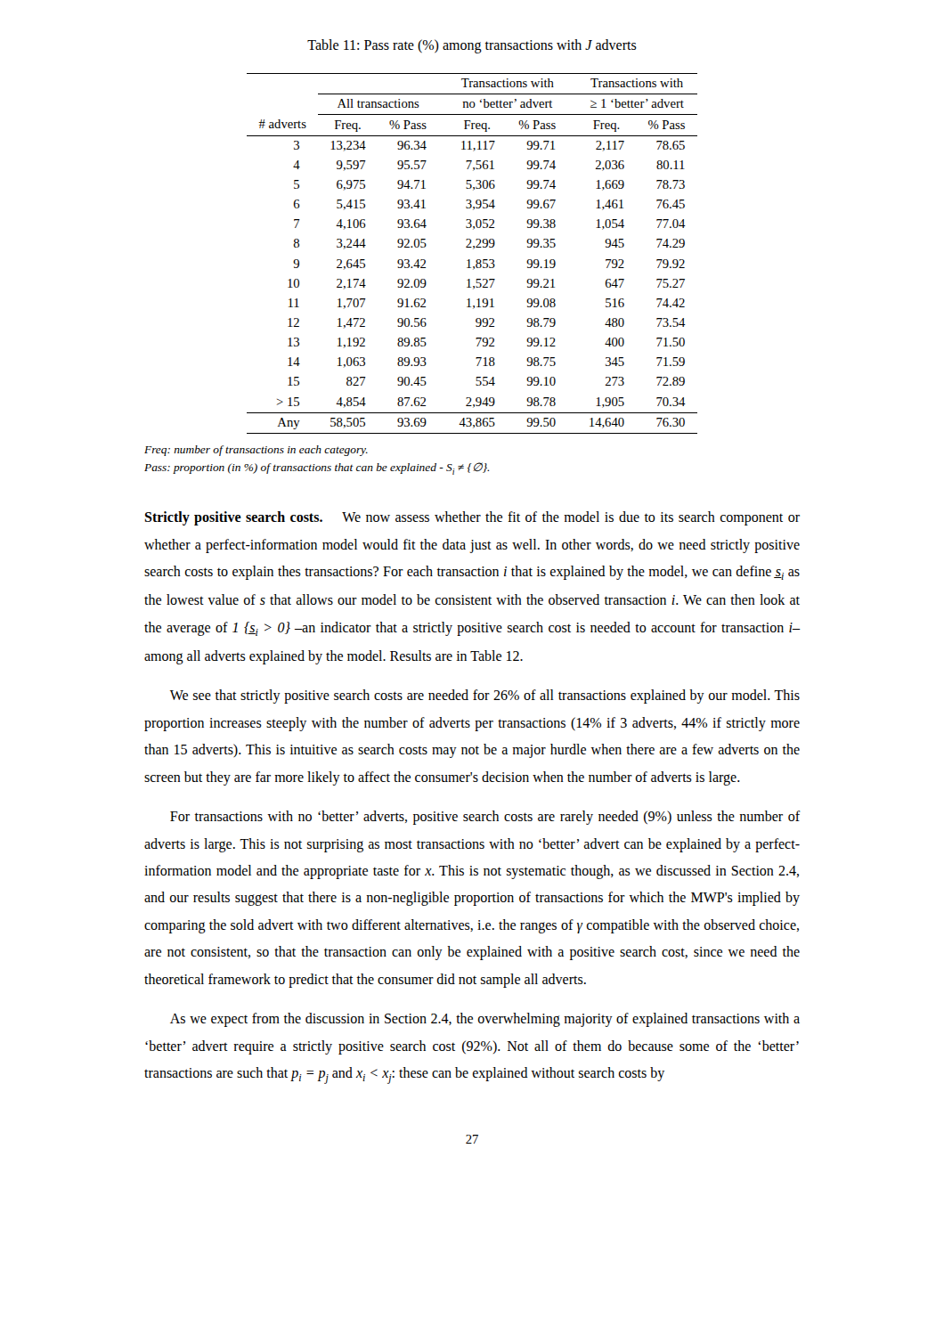Table 11: Pass rate (%) among transactions with J adverts
| | | Transactions with | Transactions with |
| --- | --- | --- | --- |
| | All transactions | no ‘better’ advert | ≥ 1 ‘better’ advert |
| # adverts | Freq. | % Pass | Freq. | % Pass | Freq. | % Pass |
| 3 | 13,234 | 96.34 | 11,117 | 99.71 | 2,117 | 78.65 |
| 4 | 9,597 | 95.57 | 7,561 | 99.74 | 2,036 | 80.11 |
| 5 | 6,975 | 94.71 | 5,306 | 99.74 | 1,669 | 78.73 |
| 6 | 5,415 | 93.41 | 3,954 | 99.67 | 1,461 | 76.45 |
| 7 | 4,106 | 93.64 | 3,052 | 99.38 | 1,054 | 77.04 |
| 8 | 3,244 | 92.05 | 2,299 | 99.35 | 945 | 74.29 |
| 9 | 2,645 | 93.42 | 1,853 | 99.19 | 792 | 79.92 |
| 10 | 2,174 | 92.09 | 1,527 | 99.21 | 647 | 75.27 |
| 11 | 1,707 | 91.62 | 1,191 | 99.08 | 516 | 74.42 |
| 12 | 1,472 | 90.56 | 992 | 98.79 | 480 | 73.54 |
| 13 | 1,192 | 89.85 | 792 | 99.12 | 400 | 71.50 |
| 14 | 1,063 | 89.93 | 718 | 98.75 | 345 | 71.59 |
| 15 | 827 | 90.45 | 554 | 99.10 | 273 | 72.89 |
| > 15 | 4,854 | 87.62 | 2,949 | 98.78 | 1,905 | 70.34 |
| Any | 58,505 | 93.69 | 43,865 | 99.50 | 14,640 | 76.30 |
Freq: number of transactions in each category.
Pass: proportion (in %) of transactions that can be explained - Si ≠ {∅}.
Strictly positive search costs. We now assess whether the fit of the model is due to its search component or whether a perfect-information model would fit the data just as well. In other words, do we need strictly positive search costs to explain thes transactions? For each transaction i that is explained by the model, we can define s̲i as the lowest value of s that allows our model to be consistent with the observed transaction i. We can then look at the average of 1 {s̲i > 0} –an indicator that a strictly positive search cost is needed to account for transaction i– among all adverts explained by the model. Results are in Table 12.
We see that strictly positive search costs are needed for 26% of all transactions explained by our model. This proportion increases steeply with the number of adverts per transactions (14% if 3 adverts, 44% if strictly more than 15 adverts). This is intuitive as search costs may not be a major hurdle when there are a few adverts on the screen but they are far more likely to affect the consumer's decision when the number of adverts is large.
For transactions with no ‘better’ adverts, positive search costs are rarely needed (9%) unless the number of adverts is large. This is not surprising as most transactions with no ‘better’ advert can be explained by a perfect-information model and the appropriate taste for x. This is not systematic though, as we discussed in Section 2.4, and our results suggest that there is a non-negligible proportion of transactions for which the MWP's implied by comparing the sold advert with two different alternatives, i.e. the ranges of γ compatible with the observed choice, are not consistent, so that the transaction can only be explained with a positive search cost, since we need the theoretical framework to predict that the consumer did not sample all adverts.
As we expect from the discussion in Section 2.4, the overwhelming majority of explained transactions with a ‘better’ advert require a strictly positive search cost (92%). Not all of them do because some of the ‘better’ transactions are such that pi = pj and xi < xj: these can be explained without search costs by
27